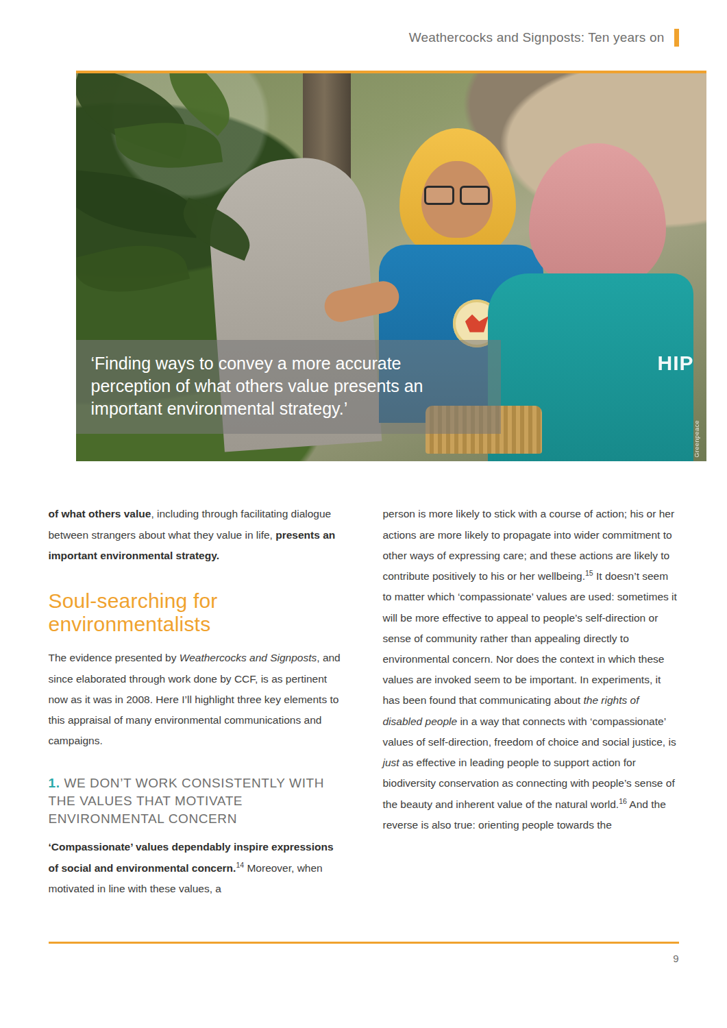Weathercocks and Signposts: Ten years on
HIP
‘Finding ways to convey a more accurate perception of what others value presents an important environmental strategy.’
Greenpeace
of what others value, including through facilitating dialogue between strangers about what they value in life, presents an important environmental strategy.
Soul-searching for environmentalists
The evidence presented by Weathercocks and Signposts, and since elaborated through work done by CCF, is as pertinent now as it was in 2008. Here I’ll highlight three key elements to this appraisal of many environmental communications and campaigns.
1. WE DON’T WORK CONSISTENTLY WITH THE VALUES THAT MOTIVATE ENVIRONMENTAL CONCERN
‘Compassionate’ values dependably inspire expressions of social and environmental concern.14 Moreover, when motivated in line with these values, a
person is more likely to stick with a course of action; his or her actions are more likely to propagate into wider commitment to other ways of expressing care; and these actions are likely to contribute positively to his or her wellbeing.15 It doesn’t seem to matter which ‘compassionate’ values are used: sometimes it will be more effective to appeal to people’s self-direction or sense of community rather than appealing directly to environmental concern. Nor does the context in which these values are invoked seem to be important. In experiments, it has been found that communicating about the rights of disabled people in a way that connects with ‘compassionate’ values of self-direction, freedom of choice and social justice, is just as effective in leading people to support action for biodiversity conservation as connecting with people’s sense of the beauty and inherent value of the natural world.16 And the reverse is also true: orienting people towards the
9